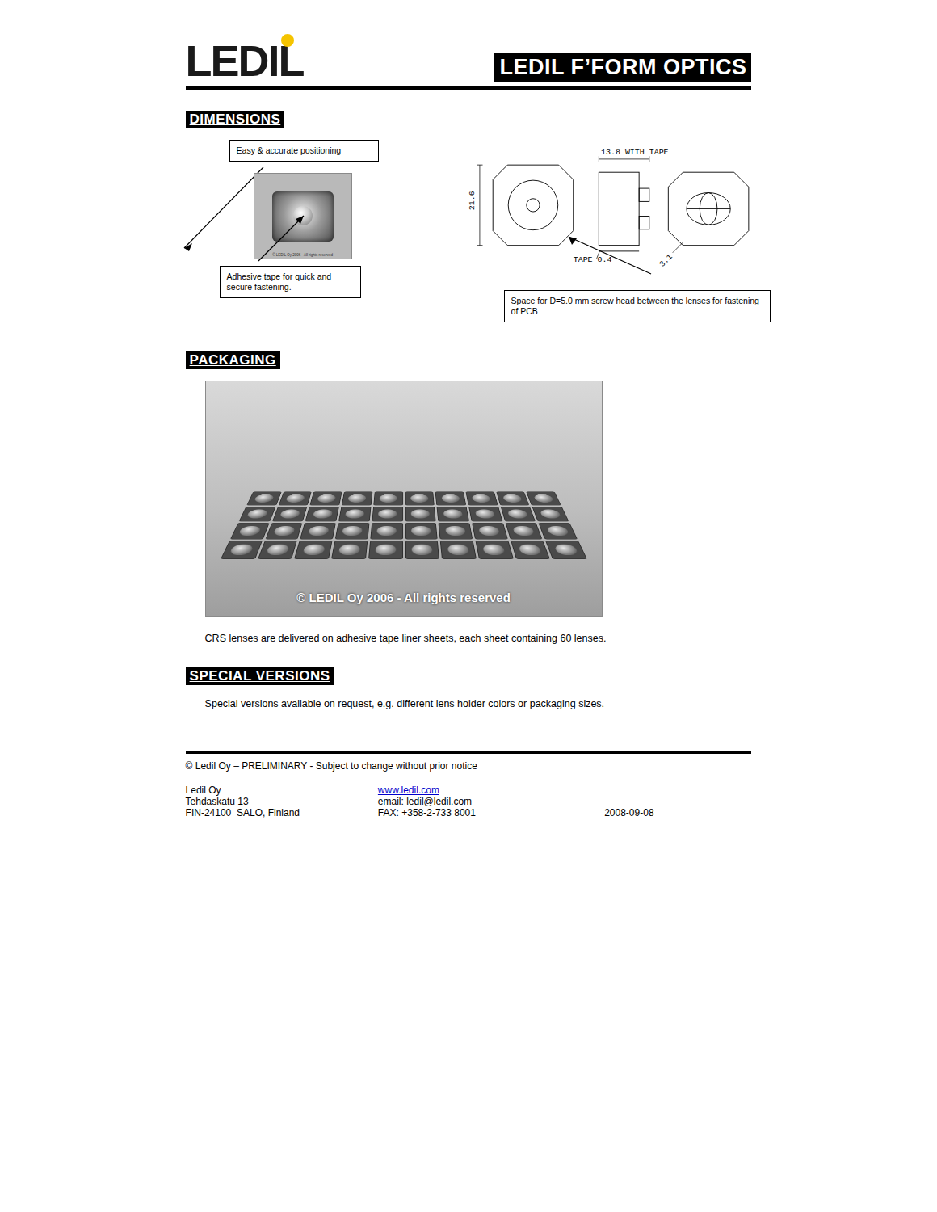LEDIL
LEDIL F’FORM OPTICS
DIMENSIONS
Easy & accurate positioning
© LEDIL Oy 2006 - All rights reserved
Adhesive tape for quick and secure fastening.
21.6 13.8 WITH TAPE TAPE 0.4 3.1
Space for D=5.0 mm screw head between the lenses for fastening of PCB
PACKAGING
© LEDIL Oy 2006 - All rights reserved
CRS lenses are delivered on adhesive tape liner sheets, each sheet containing 60 lenses.
SPECIAL VERSIONS
Special versions available on request, e.g. different lens holder colors or packaging sizes.
© Ledil Oy – PRELIMINARY - Subject to change without prior notice
| Ledil Oy | www.ledil.com | |
| Tehdaskatu 13 | email: ledil@ledil.com | |
| FIN-24100 SALO, Finland | FAX: +358-2-733 8001 | 2008-09-08 |